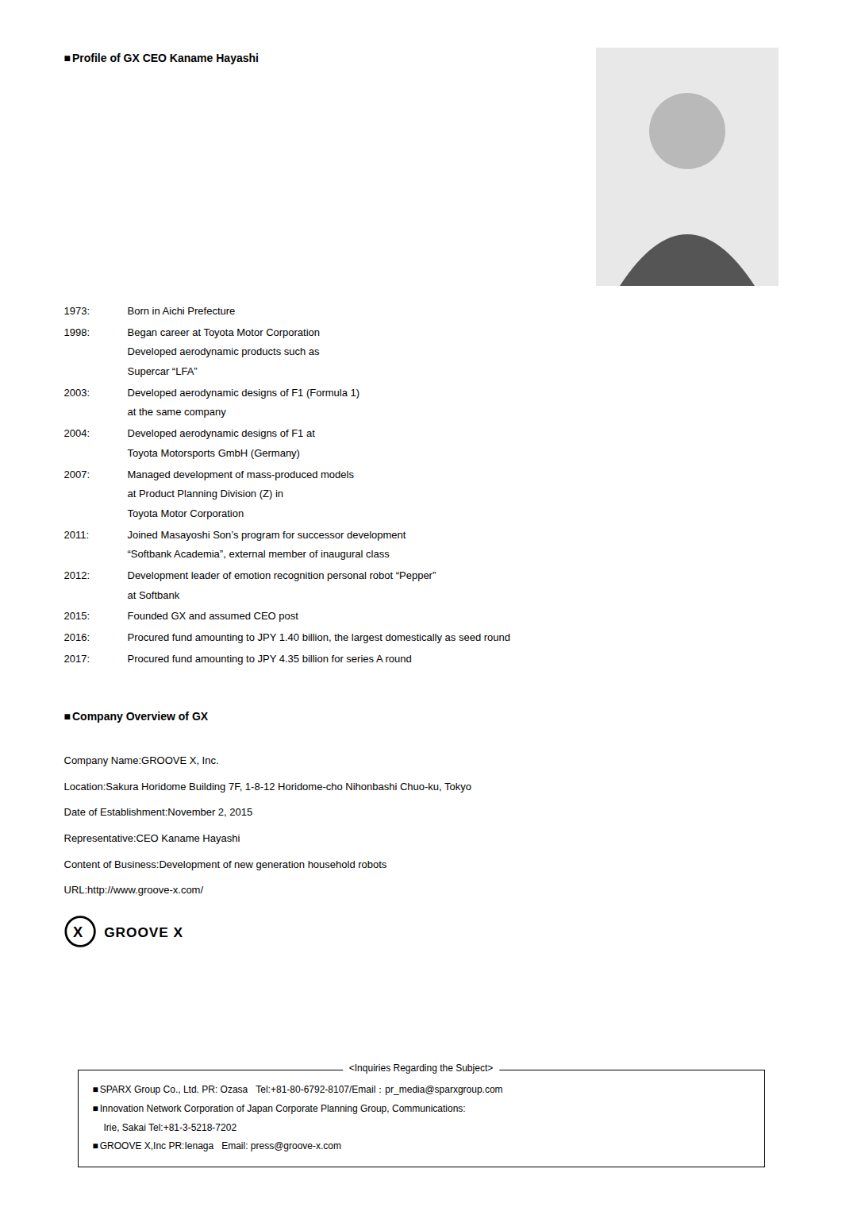Profile of GX CEO Kaname Hayashi
| 1973: | Born in Aichi Prefecture |
| 1998: | Began career at Toyota Motor Corporation Developed aerodynamic products such as Supercar “LFA” |
| 2003: | Developed aerodynamic designs of F1 (Formula 1) at the same company |
| 2004: | Developed aerodynamic designs of F1 at Toyota Motorsports GmbH (Germany) |
| 2007: | Managed development of mass-produced models at Product Planning Division (Z) in Toyota Motor Corporation |
| 2011: | Joined Masayoshi Son’s program for successor development “Softbank Academia”, external member of inaugural class |
| 2012: | Development leader of emotion recognition personal robot “Pepper” at Softbank |
| 2015: | Founded GX and assumed CEO post |
| 2016: | Procured fund amounting to JPY 1.40 billion, the largest domestically as seed round |
| 2017: | Procured fund amounting to JPY 4.35 billion for series A round |
Company Overview of GX
Company Name:GROOVE X, Inc.
Location:Sakura Horidome Building 7F, 1-8-12 Horidome-cho Nihonbashi Chuo-ku, Tokyo
Date of Establishment:November 2, 2015
Representative:CEO Kaname Hayashi
Content of Business:Development of new generation household robots
URL:http://www.groove-x.com/
<Inquiries Regarding the Subject>
SPARX Group Co., Ltd. PR: Ozasa Tel:+81-80-6792-8107/Email：pr_media@sparxgroup.com
Innovation Network Corporation of Japan Corporate Planning Group, Communications:
Irie, Sakai Tel:+81-3-5218-7202
GROOVE X,Inc PR:Ienaga Email: press@groove-x.com